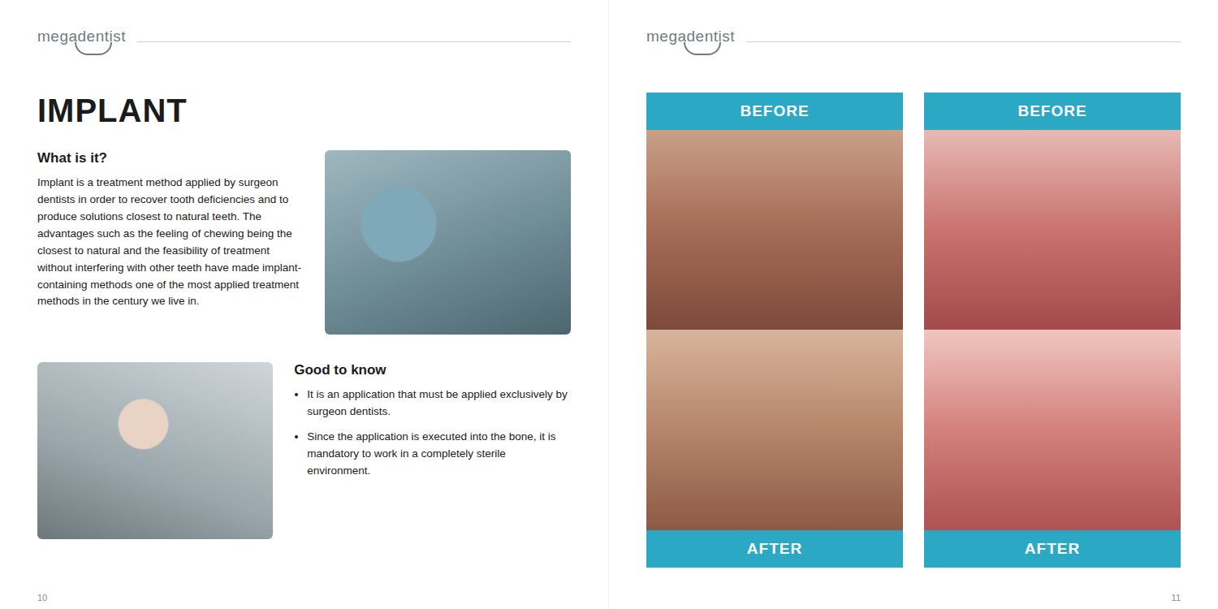megadentist
IMPLANT
What is it?
Implant is a treatment method applied by surgeon dentists in order to recover tooth deficiencies and to produce solutions closest to natural teeth. The advantages such as the feeling of chewing being the closest to natural and the feasibility of treatment without interfering with other teeth have made implant-containing methods one of the most applied treatment methods in the century we live in.
Good to know
It is an application that must be applied exclusively by surgeon dentists.
Since the application is executed into the bone, it is mandatory to work in a completely sterile environment.
10
megadentist
BEFORE
AFTER
BEFORE
AFTER
11